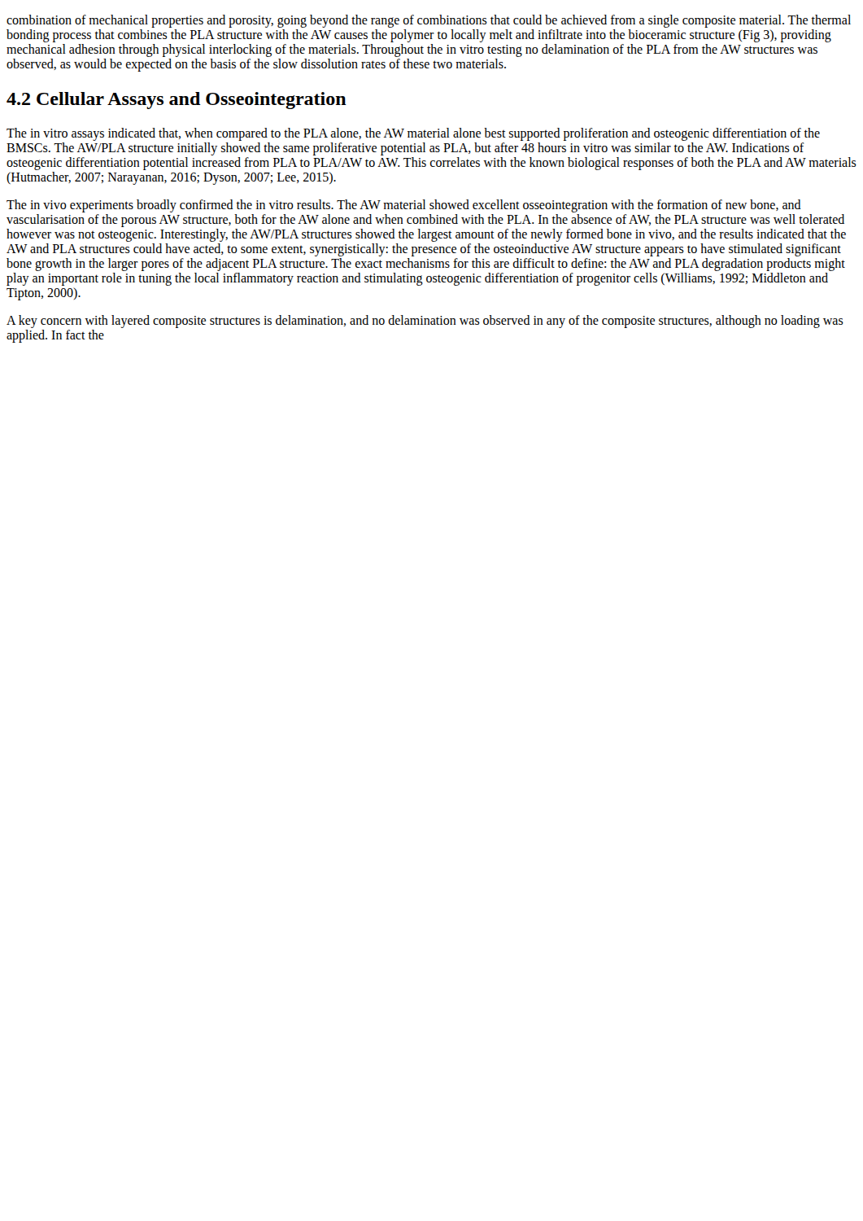combination of mechanical properties and porosity, going beyond the range of combinations that could be achieved from a single composite material. The thermal bonding process that combines the PLA structure with the AW causes the polymer to locally melt and infiltrate into the bioceramic structure (Fig 3), providing mechanical adhesion through physical interlocking of the materials. Throughout the in vitro testing no delamination of the PLA from the AW structures was observed, as would be expected on the basis of the slow dissolution rates of these two materials.
4.2 Cellular Assays and Osseointegration
The in vitro assays indicated that, when compared to the PLA alone, the AW material alone best supported proliferation and osteogenic differentiation of the BMSCs. The AW/PLA structure initially showed the same proliferative potential as PLA, but after 48 hours in vitro was similar to the AW. Indications of osteogenic differentiation potential increased from PLA to PLA/AW to AW. This correlates with the known biological responses of both the PLA and AW materials (Hutmacher, 2007; Narayanan, 2016; Dyson, 2007; Lee, 2015).
The in vivo experiments broadly confirmed the in vitro results. The AW material showed excellent osseointegration with the formation of new bone, and vascularisation of the porous AW structure, both for the AW alone and when combined with the PLA. In the absence of AW, the PLA structure was well tolerated however was not osteogenic. Interestingly, the AW/PLA structures showed the largest amount of the newly formed bone in vivo, and the results indicated that the AW and PLA structures could have acted, to some extent, synergistically: the presence of the osteoinductive AW structure appears to have stimulated significant bone growth in the larger pores of the adjacent PLA structure. The exact mechanisms for this are difficult to define: the AW and PLA degradation products might play an important role in tuning the local inflammatory reaction and stimulating osteogenic differentiation of progenitor cells (Williams, 1992; Middleton and Tipton, 2000).
A key concern with layered composite structures is delamination, and no delamination was observed in any of the composite structures, although no loading was applied. In fact the